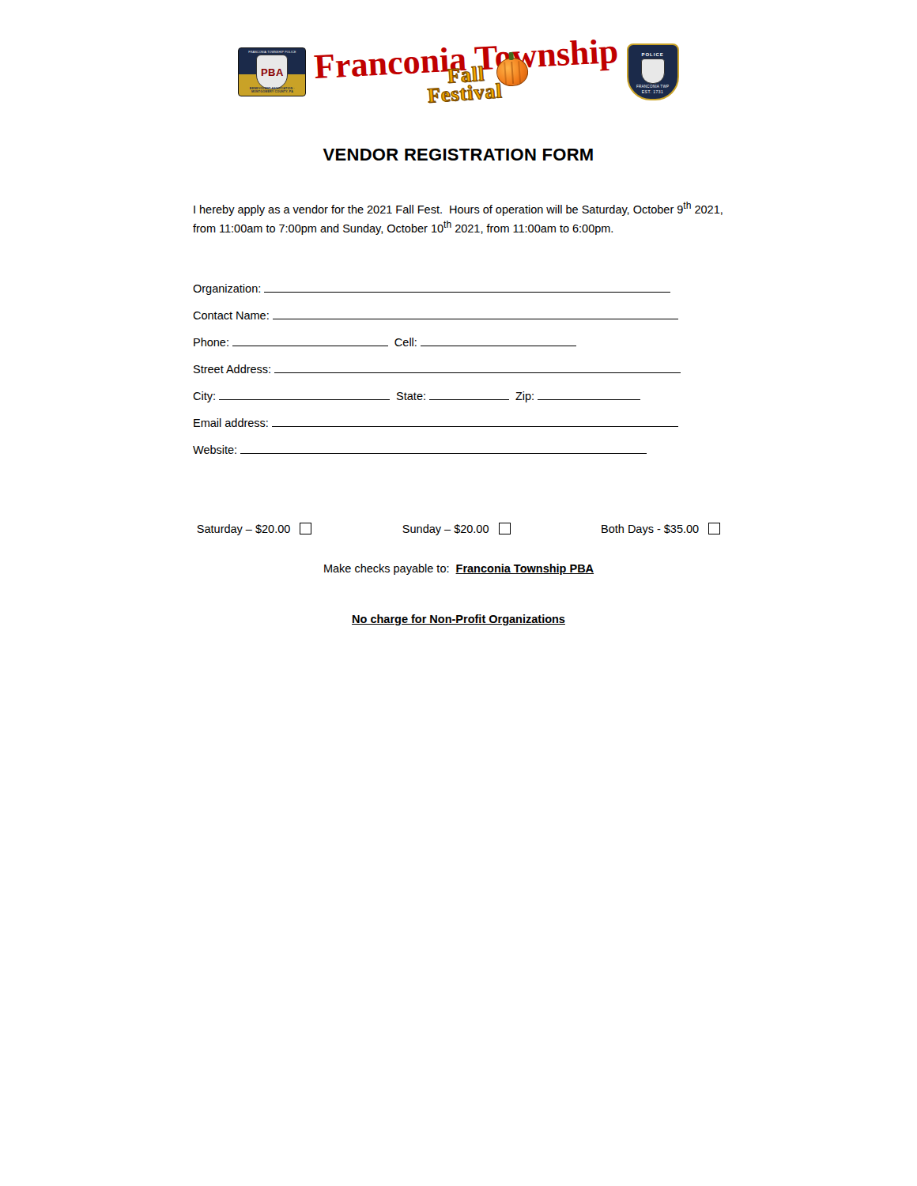Franconia Township Police
PBA
Benevolent Association · Montgomery County, PA
Franconia Township
Fall Festival
POLICE
FRANCONIA TWP
EST. 1731
VENDOR REGISTRATION FORM
I hereby apply as a vendor for the 2021 Fall Fest. Hours of operation will be Saturday, October 9th 2021, from 11:00am to 7:00pm and Sunday, October 10th 2021, from 11:00am to 6:00pm.
Organization:
Contact Name:
Phone: Cell:
Street Address:
City: State: Zip:
Email address:
Website:
Saturday – $20.00 Sunday – $20.00 Both Days - $35.00
Make checks payable to: Franconia Township PBA
No charge for Non-Profit Organizations